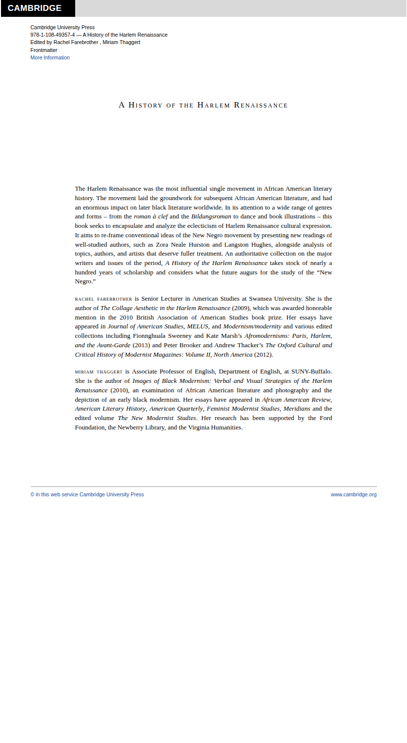CAMBRIDGE
Cambridge University Press
978-1-108-49357-4 — A History of the Harlem Renaissance
Edited by Rachel Farebrother , Miriam Thaggert
Frontmatter
More Information
A History of the Harlem Renaissance
The Harlem Renaissance was the most influential single movement in African American literary history. The movement laid the groundwork for subsequent African American literature, and had an enormous impact on later black literature worldwide. In its attention to a wide range of genres and forms – from the roman à clef and the Bildungsroman to dance and book illustrations – this book seeks to encapsulate and analyze the eclecticism of Harlem Renaissance cultural expression. It aims to re-frame conventional ideas of the New Negro movement by presenting new readings of well-studied authors, such as Zora Neale Hurston and Langston Hughes, alongside analysis of topics, authors, and artists that deserve fuller treatment. An authoritative collection on the major writers and issues of the period, A History of the Harlem Renaissance takes stock of nearly a hundred years of scholarship and considers what the future augurs for the study of the “New Negro.”
rachel farebrother is Senior Lecturer in American Studies at Swansea University. She is the author of The Collage Aesthetic in the Harlem Renaissance (2009), which was awarded honorable mention in the 2010 British Association of American Studies book prize. Her essays have appeared in Journal of American Studies, MELUS, and Modernism/modernity and various edited collections including Fionnghuala Sweeney and Kate Marsh’s Afromodernisms: Paris, Harlem, and the Avant-Garde (2013) and Peter Brooker and Andrew Thacker’s The Oxford Cultural and Critical History of Modernist Magazines: Volume II, North America (2012).
miriam thaggert is Associate Professor of English, Department of English, at SUNY-Buffalo. She is the author of Images of Black Modernism: Verbal and Visual Strategies of the Harlem Renaissance (2010), an examination of African American literature and photography and the depiction of an early black modernism. Her essays have appeared in African American Review, American Literary History, American Quarterly, Feminist Modernist Studies, Meridians and the edited volume The New Modernist Studies. Her research has been supported by the Ford Foundation, the Newberry Library, and the Virginia Humanities.
© in this web service Cambridge University Press
www.cambridge.org